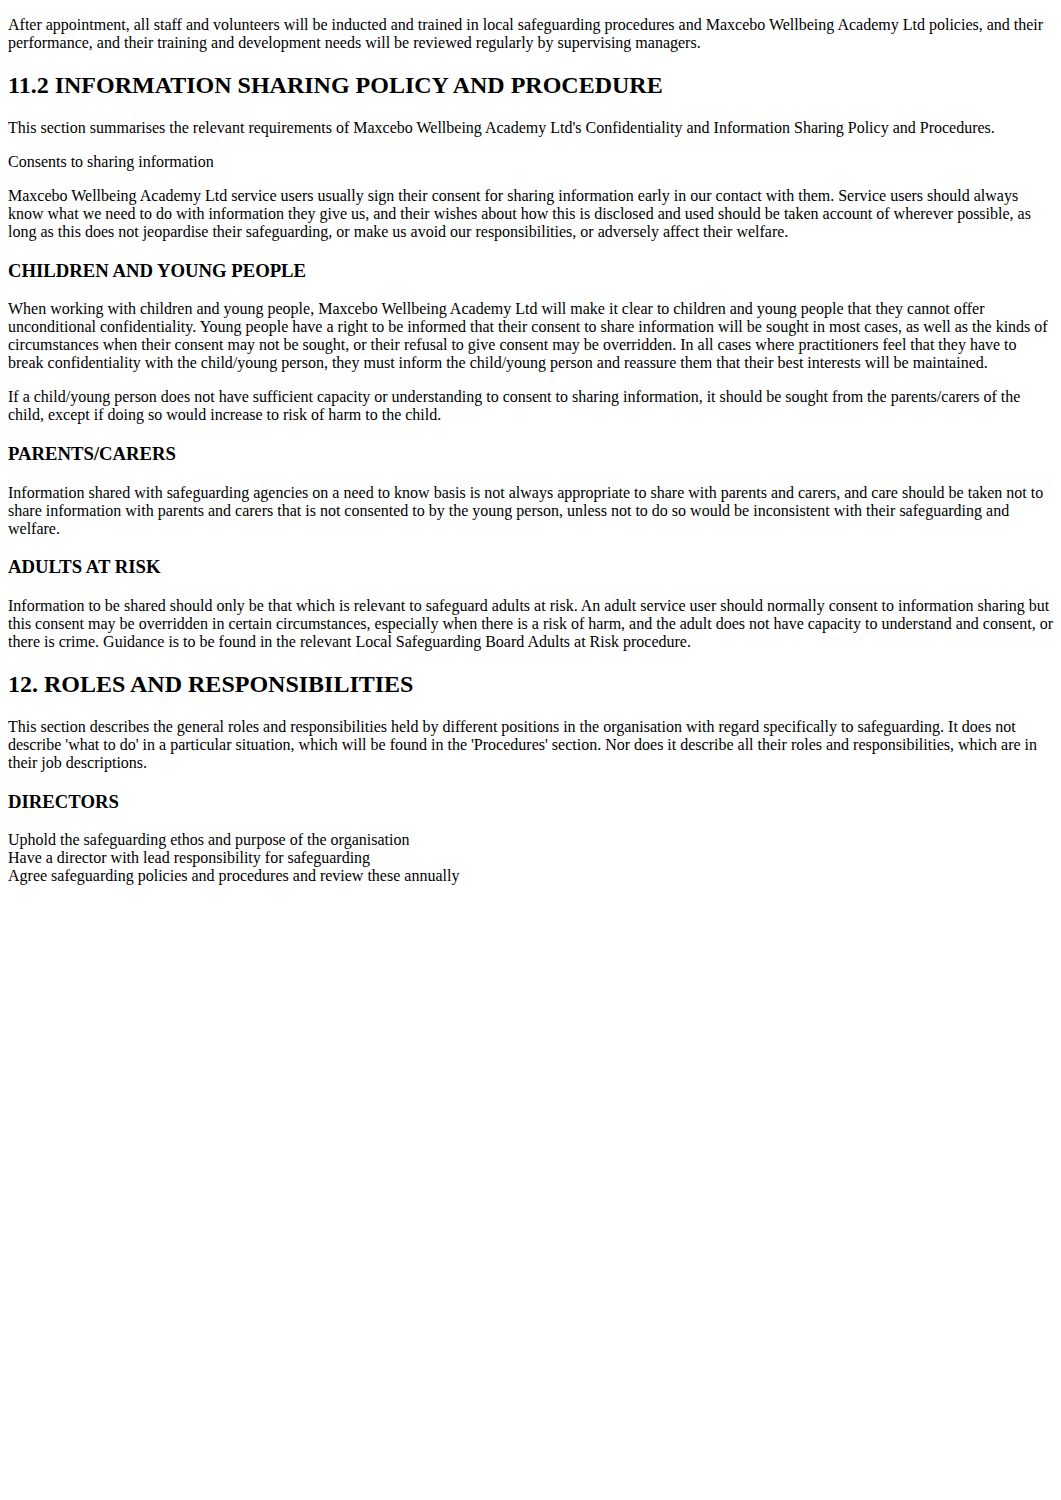After appointment, all staff and volunteers will be inducted and trained in local safeguarding procedures and Maxcebo Wellbeing Academy Ltd policies, and their performance, and their training and development needs will be reviewed regularly by supervising managers.
11.2 INFORMATION SHARING POLICY AND PROCEDURE
This section summarises the relevant requirements of Maxcebo Wellbeing Academy Ltd's Confidentiality and Information Sharing Policy and Procedures.
Consents to sharing information
Maxcebo Wellbeing Academy Ltd service users usually sign their consent for sharing information early in our contact with them. Service users should always know what we need to do with information they give us, and their wishes about how this is disclosed and used should be taken account of wherever possible, as long as this does not jeopardise their safeguarding, or make us avoid our responsibilities, or adversely affect their welfare.
CHILDREN AND YOUNG PEOPLE
When working with children and young people, Maxcebo Wellbeing Academy Ltd will make it clear to children and young people that they cannot offer unconditional confidentiality. Young people have a right to be informed that their consent to share information will be sought in most cases, as well as the kinds of circumstances when their consent may not be sought, or their refusal to give consent may be overridden. In all cases where practitioners feel that they have to break confidentiality with the child/young person, they must inform the child/young person and reassure them that their best interests will be maintained.
If a child/young person does not have sufficient capacity or understanding to consent to sharing information, it should be sought from the parents/carers of the child, except if doing so would increase to risk of harm to the child.
PARENTS/CARERS
Information shared with safeguarding agencies on a need to know basis is not always appropriate to share with parents and carers, and care should be taken not to share information with parents and carers that is not consented to by the young person, unless not to do so would be inconsistent with their safeguarding and welfare.
ADULTS AT RISK
Information to be shared should only be that which is relevant to safeguard adults at risk. An adult service user should normally consent to information sharing but this consent may be overridden in certain circumstances, especially when there is a risk of harm, and the adult does not have capacity to understand and consent, or there is crime. Guidance is to be found in the relevant Local Safeguarding Board Adults at Risk procedure.
12. ROLES AND RESPONSIBILITIES
This section describes the general roles and responsibilities held by different positions in the organisation with regard specifically to safeguarding. It does not describe 'what to do' in a particular situation, which will be found in the 'Procedures' section. Nor does it describe all their roles and responsibilities, which are in their job descriptions.
DIRECTORS
Uphold the safeguarding ethos and purpose of the organisation
Have a director with lead responsibility for safeguarding
Agree safeguarding policies and procedures and review these annually